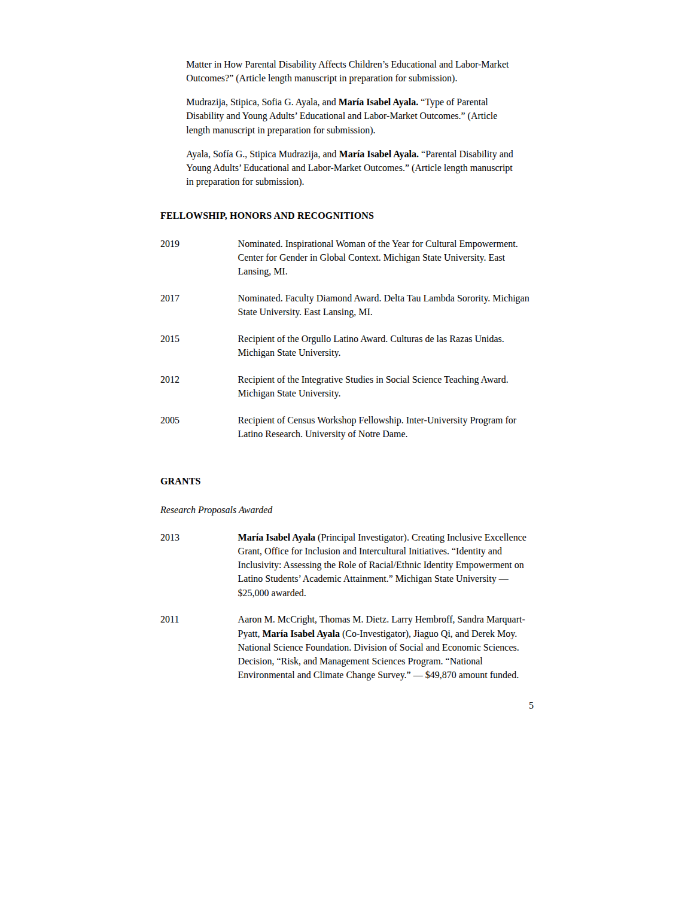Matter in How Parental Disability Affects Children’s Educational and Labor-Market Outcomes?” (Article length manuscript in preparation for submission).
Mudrazija, Stipica, Sofia G. Ayala, and María Isabel Ayala. “Type of Parental Disability and Young Adults’ Educational and Labor-Market Outcomes.” (Article length manuscript in preparation for submission).
Ayala, Sofía G., Stipica Mudrazija, and María Isabel Ayala. “Parental Disability and Young Adults’ Educational and Labor-Market Outcomes.” (Article length manuscript in preparation for submission).
Fellowship, Honors and Recognitions
| 2019 | Nominated. Inspirational Woman of the Year for Cultural Empowerment. Center for Gender in Global Context. Michigan State University. East Lansing, MI. |
| 2017 | Nominated. Faculty Diamond Award. Delta Tau Lambda Sorority. Michigan State University. East Lansing, MI. |
| 2015 | Recipient of the Orgullo Latino Award. Culturas de las Razas Unidas. Michigan State University. |
| 2012 | Recipient of the Integrative Studies in Social Science Teaching Award. Michigan State University. |
| 2005 | Recipient of Census Workshop Fellowship. Inter-University Program for Latino Research. University of Notre Dame. |
Grants
Research Proposals Awarded
| 2013 | María Isabel Ayala (Principal Investigator). Creating Inclusive Excellence Grant, Office for Inclusion and Intercultural Initiatives. “Identity and Inclusivity: Assessing the Role of Racial/Ethnic Identity Empowerment on Latino Students’ Academic Attainment.” Michigan State University — $25,000 awarded. |
| 2011 | Aaron M. McCright, Thomas M. Dietz. Larry Hembroff, Sandra Marquart-Pyatt, María Isabel Ayala (Co-Investigator), Jiaguo Qi, and Derek Moy. National Science Foundation. Division of Social and Economic Sciences. Decision, “Risk, and Management Sciences Program. “National Environmental and Climate Change Survey.” — $49,870 amount funded. |
5